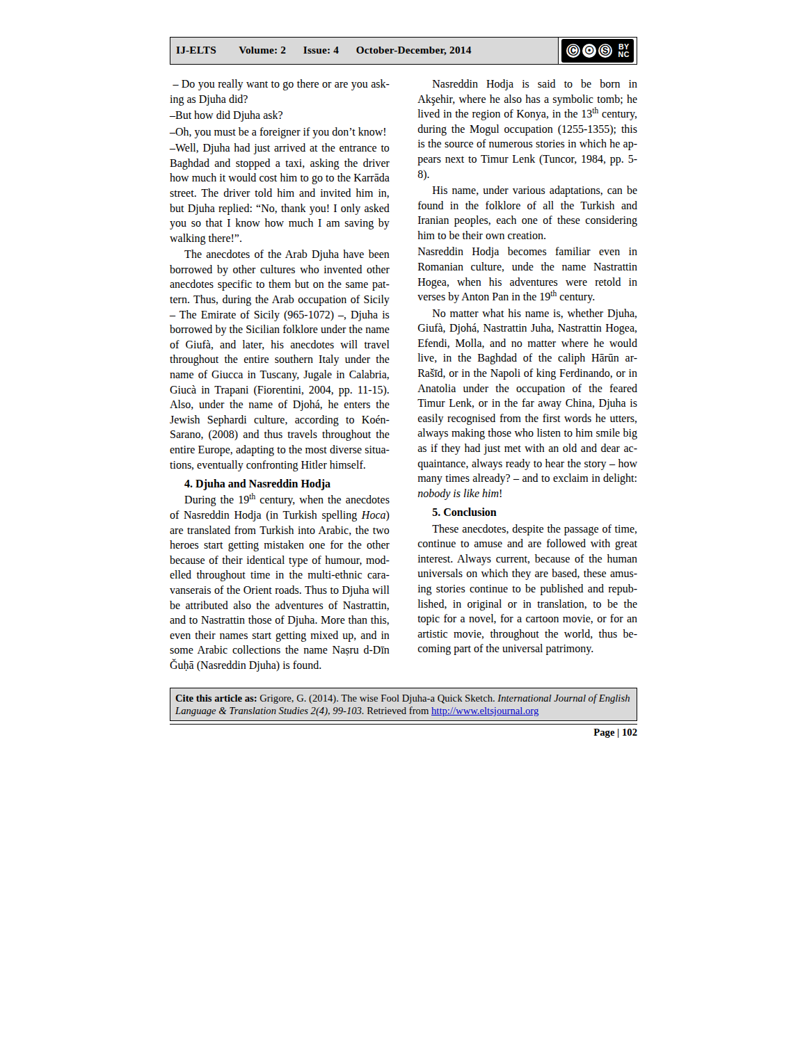IJ-ELTS Volume: 2 Issue: 4 October-December, 2014
Ⓒ
☉
Ⓢ
BY NC
– Do you really want to go there or are you asking as Djuha did?
–But how did Djuha ask?
–Oh, you must be a foreigner if you don’t know!
–Well, Djuha had just arrived at the entrance to Baghdad and stopped a taxi, asking the driver how much it would cost him to go to the Karrāda street. The driver told him and invited him in, but Djuha replied: “No, thank you! I only asked you so that I know how much I am saving by walking there!”.
The anecdotes of the Arab Djuha have been borrowed by other cultures who invented other anecdotes specific to them but on the same pattern. Thus, during the Arab occupation of Sicily – The Emirate of Sicily (965-1072) –, Djuha is borrowed by the Sicilian folklore under the name of Giufà, and later, his anecdotes will travel throughout the entire southern Italy under the name of Giucca in Tuscany, Jugale in Calabria, Giucà in Trapani (Fiorentini, 2004, pp. 11-15). Also, under the name of Djohá, he enters the Jewish Sephardi culture, according to Koén-Sarano, (2008) and thus travels throughout the entire Europe, adapting to the most diverse situations, eventually confronting Hitler himself.
4. Djuha and Nasreddin Hodja
During the 19th century, when the anecdotes of Nasreddin Hodja (in Turkish spelling Hoca) are translated from Turkish into Arabic, the two heroes start getting mistaken one for the other because of their identical type of humour, modelled throughout time in the multi-ethnic caravanserais of the Orient roads. Thus to Djuha will be attributed also the adventures of Nastrattin, and to Nastrattin those of Djuha. More than this, even their names start getting mixed up, and in some Arabic collections the name Naṣru d-Dīn Ǧuḥā (Nasreddin Djuha) is found.
Nasreddin Hodja is said to be born in Akşehir, where he also has a symbolic tomb; he lived in the region of Konya, in the 13th century, during the Mogul occupation (1255-1355); this is the source of numerous stories in which he appears next to Timur Lenk (Tuncor, 1984, pp. 5-8).
His name, under various adaptations, can be found in the folklore of all the Turkish and Iranian peoples, each one of these considering him to be their own creation.
Nasreddin Hodja becomes familiar even in Romanian culture, unde the name Nastrattin Hogea, when his adventures were retold in verses by Anton Pan in the 19th century.
No matter what his name is, whether Djuha, Giufà, Djohá, Nastrattin Juha, Nastrattin Hogea, Efendi, Molla, and no matter where he would live, in the Baghdad of the caliph Hārūn ar-Rašīd, or in the Napoli of king Ferdinando, or in Anatolia under the occupation of the feared Timur Lenk, or in the far away China, Djuha is easily recognised from the first words he utters, always making those who listen to him smile big as if they had just met with an old and dear acquaintance, always ready to hear the story – how many times already? – and to exclaim in delight: nobody is like him!
5. Conclusion
These anecdotes, despite the passage of time, continue to amuse and are followed with great interest. Always current, because of the human universals on which they are based, these amusing stories continue to be published and republished, in original or in translation, to be the topic for a novel, for a cartoon movie, or for an artistic movie, throughout the world, thus becoming part of the universal patrimony.
Cite this article as: Grigore, G. (2014). The wise Fool Djuha-a Quick Sketch. International Journal of English Language & Translation Studies 2(4), 99-103. Retrieved from http://www.eltsjournal.org
Page | 102